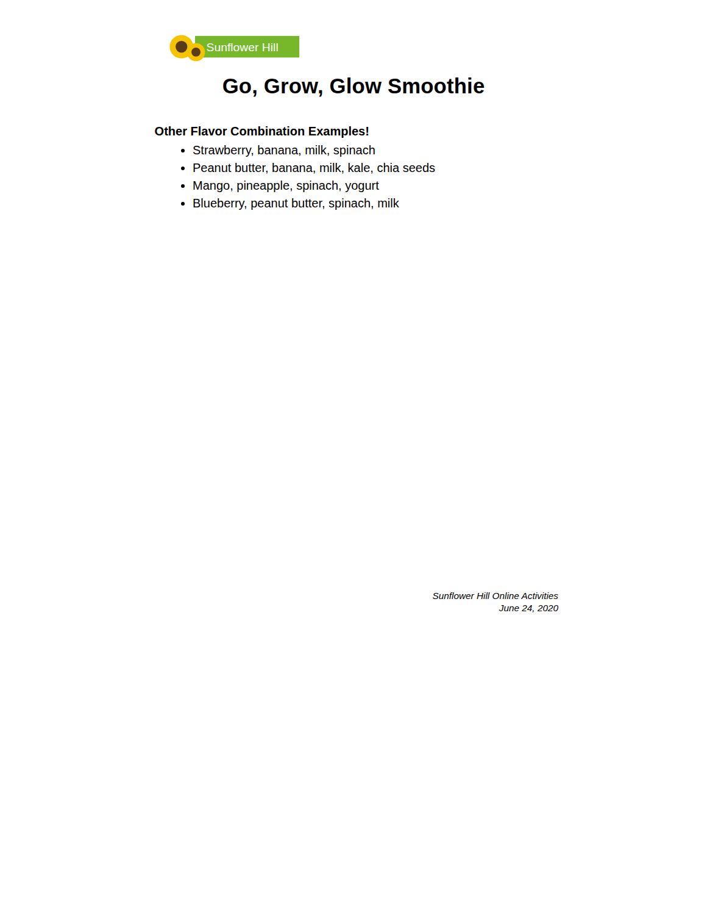Go, Grow, Glow Smoothie
Other Flavor Combination Examples!
Strawberry, banana, milk, spinach
Peanut butter, banana, milk, kale, chia seeds
Mango, pineapple, spinach, yogurt
Blueberry, peanut butter, spinach, milk
Sunflower Hill Online Activities
June 24, 2020